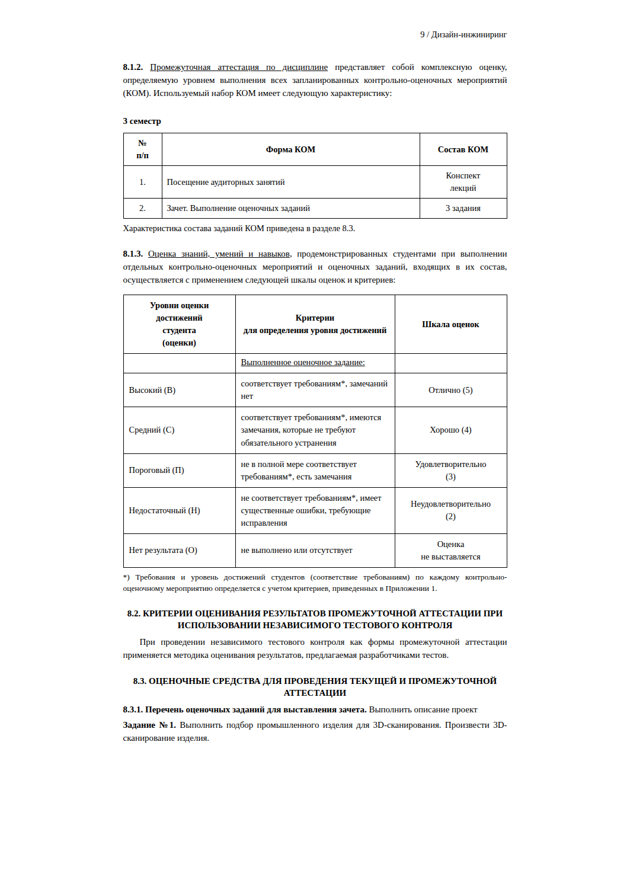9 / Дизайн-инжиниринг
8.1.2. Промежуточная аттестация по дисциплине представляет собой комплексную оценку, определяемую уровнем выполнения всех запланированных контрольно-оценочных мероприятий (КОМ). Используемый набор КОМ имеет следующую характеристику:
3 семестр
| № п/п | Форма КОМ | Состав КОМ |
| --- | --- | --- |
| 1. | Посещение аудиторных занятий | Конспект лекций |
| 2. | Зачет. Выполнение оценочных заданий | 3 задания |
Характеристика состава заданий КОМ приведена в разделе 8.3.
8.1.3. Оценка знаний, умений и навыков, продемонстрированных студентами при выполнении отдельных контрольно-оценочных мероприятий и оценочных заданий, входящих в их состав, осуществляется с применением следующей шкалы оценок и критериев:
| Уровни оценки достижений студента (оценки) | Критерии для определения уровня достижений | Шкала оценок |
| --- | --- | --- |
| | Выполненное оценочное задание: | |
| Высокий (В) | соответствует требованиям*, замечаний нет | Отлично (5) |
| Средний (С) | соответствует требованиям*, имеются замечания, которые не требуют обязательного устранения | Хорошо (4) |
| Пороговый (П) | не в полной мере соответствует требованиям*, есть замечания | Удовлетворительно (3) |
| Недостаточный (Н) | не соответствует требованиям*, имеет существенные ошибки, требующие исправления | Неудовлетворительно (2) |
| Нет результата (О) | не выполнено или отсутствует | Оценка не выставляется |
*) Требования и уровень достижений студентов (соответствие требованиям) по каждому контрольно-оценочному мероприятию определяется с учетом критериев, приведенных в Приложении 1.
8.2. КРИТЕРИИ ОЦЕНИВАНИЯ РЕЗУЛЬТАТОВ ПРОМЕЖУТОЧНОЙ АТТЕСТАЦИИ ПРИ ИСПОЛЬЗОВАНИИ НЕЗАВИСИМОГО ТЕСТОВОГО КОНТРОЛЯ
При проведении независимого тестового контроля как формы промежуточной аттестации применяется методика оценивания результатов, предлагаемая разработчиками тестов.
8.3. ОЦЕНОЧНЫЕ СРЕДСТВА ДЛЯ ПРОВЕДЕНИЯ ТЕКУЩЕЙ И ПРОМЕЖУТОЧНОЙ АТТЕСТАЦИИ
8.3.1. Перечень оценочных заданий для выставления зачета. Выполнить описание проект
Задание №1. Выполнить подбор промышленного изделия для 3D-сканирования. Произвести 3D-сканирование изделия.